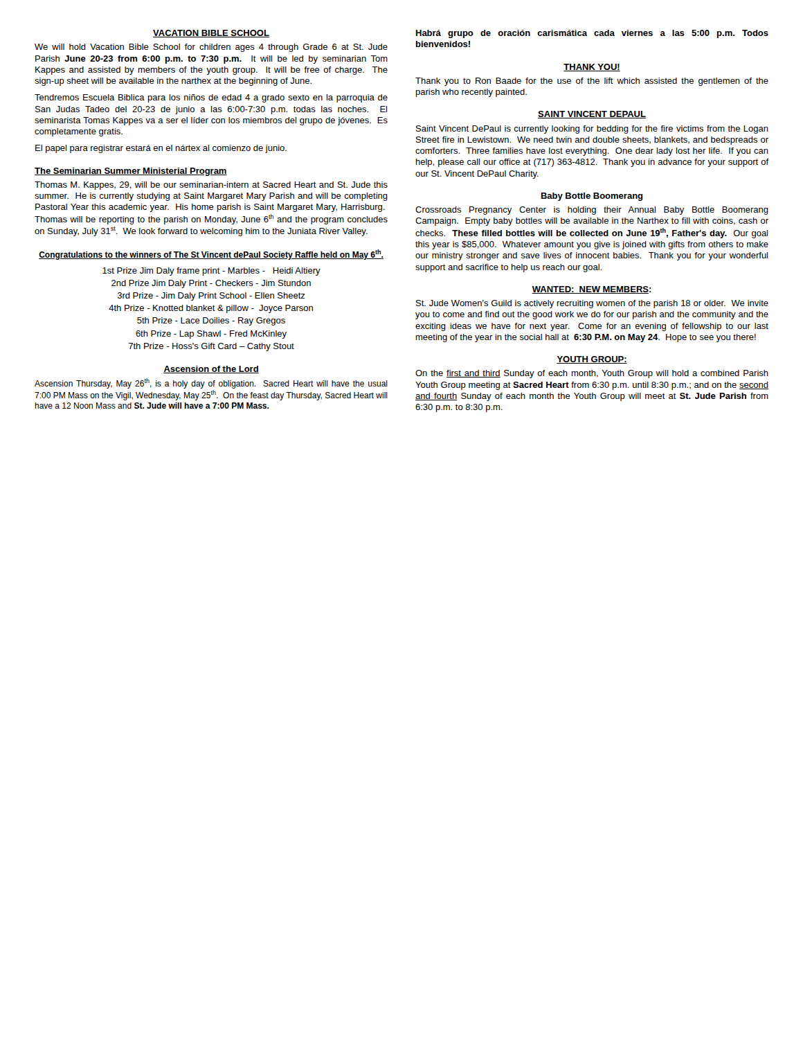VACATION BIBLE SCHOOL
We will hold Vacation Bible School for children ages 4 through Grade 6 at St. Jude Parish June 20-23 from 6:00 p.m. to 7:30 p.m. It will be led by seminarian Tom Kappes and assisted by members of the youth group. It will be free of charge. The sign-up sheet will be available in the narthex at the beginning of June.
Tendremos Escuela Biblica para los niños de edad 4 a grado sexto en la parroquia de San Judas Tadeo del 20-23 de junio a las 6:00-7:30 p.m. todas las noches. El seminarista Tomas Kappes va a ser el líder con los miembros del grupo de jóvenes. Es completamente gratis.
El papel para registrar estará en el nártex al comienzo de junio.
The Seminarian Summer Ministerial Program
Thomas M. Kappes, 29, will be our seminarian-intern at Sacred Heart and St. Jude this summer. He is currently studying at Saint Margaret Mary Parish and will be completing Pastoral Year this academic year. His home parish is Saint Margaret Mary, Harrisburg. Thomas will be reporting to the parish on Monday, June 6th and the program concludes on Sunday, July 31st. We look forward to welcoming him to the Juniata River Valley.
Congratulations to the winners of The St Vincent dePaul Society Raffle held on May 6th.
1st Prize Jim Daly frame print - Marbles - Heidi Altiery
2nd Prize Jim Daly Print - Checkers - Jim Stundon
3rd Prize - Jim Daly Print School - Ellen Sheetz
4th Prize - Knotted blanket & pillow - Joyce Parson
5th Prize - Lace Doilies - Ray Gregos
6th Prize - Lap Shawl - Fred McKinley
7th Prize - Hoss's Gift Card – Cathy Stout
Ascension of the Lord
Ascension Thursday, May 26th, is a holy day of obligation. Sacred Heart will have the usual 7:00 PM Mass on the Vigil, Wednesday, May 25th. On the feast day Thursday, Sacred Heart will have a 12 Noon Mass and St. Jude will have a 7:00 PM Mass.
Habrá grupo de oración carismática cada viernes a las 5:00 p.m. Todos bienvenidos!
THANK YOU!
Thank you to Ron Baade for the use of the lift which assisted the gentlemen of the parish who recently painted.
SAINT VINCENT DEPAUL
Saint Vincent DePaul is currently looking for bedding for the fire victims from the Logan Street fire in Lewistown. We need twin and double sheets, blankets, and bedspreads or comforters. Three families have lost everything. One dear lady lost her life. If you can help, please call our office at (717) 363-4812. Thank you in advance for your support of our St. Vincent DePaul Charity.
Baby Bottle Boomerang
Crossroads Pregnancy Center is holding their Annual Baby Bottle Boomerang Campaign. Empty baby bottles will be available in the Narthex to fill with coins, cash or checks. These filled bottles will be collected on June 19th, Father's day. Our goal this year is $85,000. Whatever amount you give is joined with gifts from others to make our ministry stronger and save lives of innocent babies. Thank you for your wonderful support and sacrifice to help us reach our goal.
WANTED: NEW MEMBERS:
St. Jude Women's Guild is actively recruiting women of the parish 18 or older. We invite you to come and find out the good work we do for our parish and the community and the exciting ideas we have for next year. Come for an evening of fellowship to our last meeting of the year in the social hall at 6:30 P.M. on May 24. Hope to see you there!
YOUTH GROUP:
On the first and third Sunday of each month, Youth Group will hold a combined Parish Youth Group meeting at Sacred Heart from 6:30 p.m. until 8:30 p.m.; and on the second and fourth Sunday of each month the Youth Group will meet at St. Jude Parish from 6:30 p.m. to 8:30 p.m.